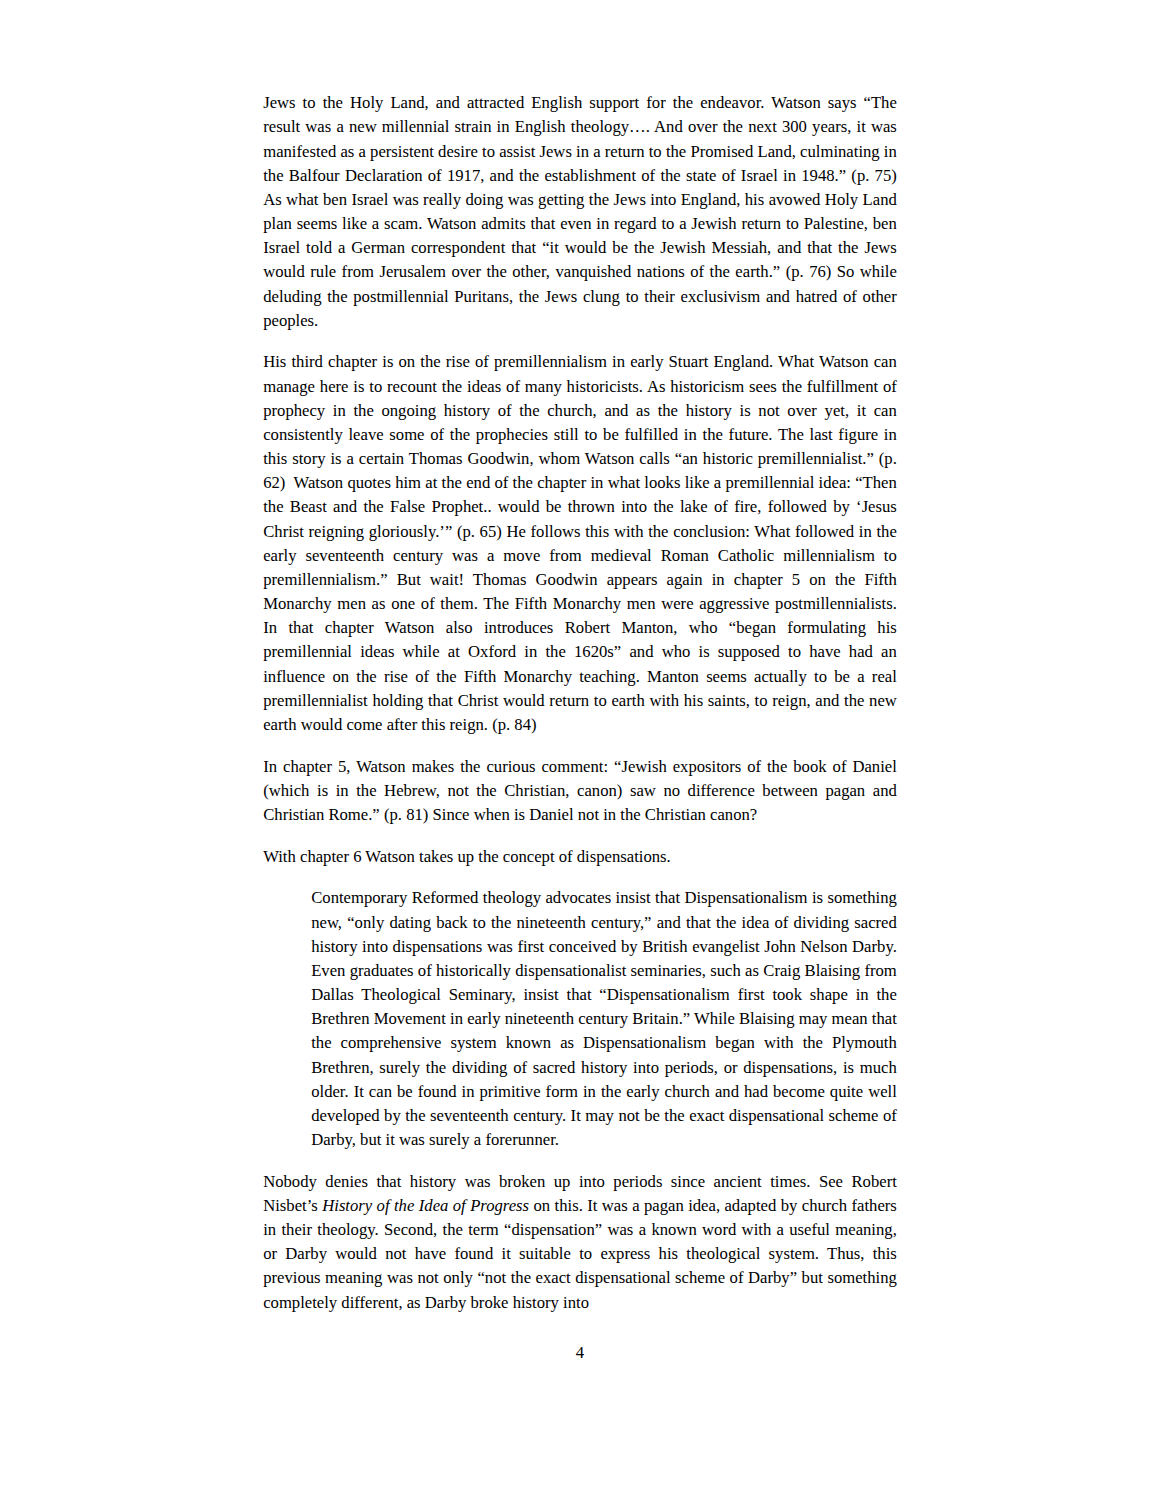Jews to the Holy Land, and attracted English support for the endeavor. Watson says “The result was a new millennial strain in English theology…. And over the next 300 years, it was manifested as a persistent desire to assist Jews in a return to the Promised Land, culminating in the Balfour Declaration of 1917, and the establishment of the state of Israel in 1948.” (p. 75) As what ben Israel was really doing was getting the Jews into England, his avowed Holy Land plan seems like a scam. Watson admits that even in regard to a Jewish return to Palestine, ben Israel told a German correspondent that “it would be the Jewish Messiah, and that the Jews would rule from Jerusalem over the other, vanquished nations of the earth.” (p. 76) So while deluding the postmillennial Puritans, the Jews clung to their exclusivism and hatred of other peoples.
His third chapter is on the rise of premillennialism in early Stuart England. What Watson can manage here is to recount the ideas of many historicists. As historicism sees the fulfillment of prophecy in the ongoing history of the church, and as the history is not over yet, it can consistently leave some of the prophecies still to be fulfilled in the future. The last figure in this story is a certain Thomas Goodwin, whom Watson calls “an historic premillennialist.” (p. 62) Watson quotes him at the end of the chapter in what looks like a premillennial idea: “Then the Beast and the False Prophet.. would be thrown into the lake of fire, followed by ‘Jesus Christ reigning gloriously.’” (p. 65) He follows this with the conclusion: What followed in the early seventeenth century was a move from medieval Roman Catholic millennialism to premillennialism.” But wait! Thomas Goodwin appears again in chapter 5 on the Fifth Monarchy men as one of them. The Fifth Monarchy men were aggressive postmillennialists. In that chapter Watson also introduces Robert Manton, who “began formulating his premillennial ideas while at Oxford in the 1620s” and who is supposed to have had an influence on the rise of the Fifth Monarchy teaching. Manton seems actually to be a real premillennialist holding that Christ would return to earth with his saints, to reign, and the new earth would come after this reign. (p. 84)
In chapter 5, Watson makes the curious comment: “Jewish expositors of the book of Daniel (which is in the Hebrew, not the Christian, canon) saw no difference between pagan and Christian Rome.” (p. 81) Since when is Daniel not in the Christian canon?
With chapter 6 Watson takes up the concept of dispensations.
Contemporary Reformed theology advocates insist that Dispensationalism is something new, “only dating back to the nineteenth century,” and that the idea of dividing sacred history into dispensations was first conceived by British evangelist John Nelson Darby. Even graduates of historically dispensationalist seminaries, such as Craig Blaising from Dallas Theological Seminary, insist that “Dispensationalism first took shape in the Brethren Movement in early nineteenth century Britain.” While Blaising may mean that the comprehensive system known as Dispensationalism began with the Plymouth Brethren, surely the dividing of sacred history into periods, or dispensations, is much older. It can be found in primitive form in the early church and had become quite well developed by the seventeenth century. It may not be the exact dispensational scheme of Darby, but it was surely a forerunner.
Nobody denies that history was broken up into periods since ancient times. See Robert Nisbet’s History of the Idea of Progress on this. It was a pagan idea, adapted by church fathers in their theology. Second, the term “dispensation” was a known word with a useful meaning, or Darby would not have found it suitable to express his theological system. Thus, this previous meaning was not only “not the exact dispensational scheme of Darby” but something completely different, as Darby broke history into
4